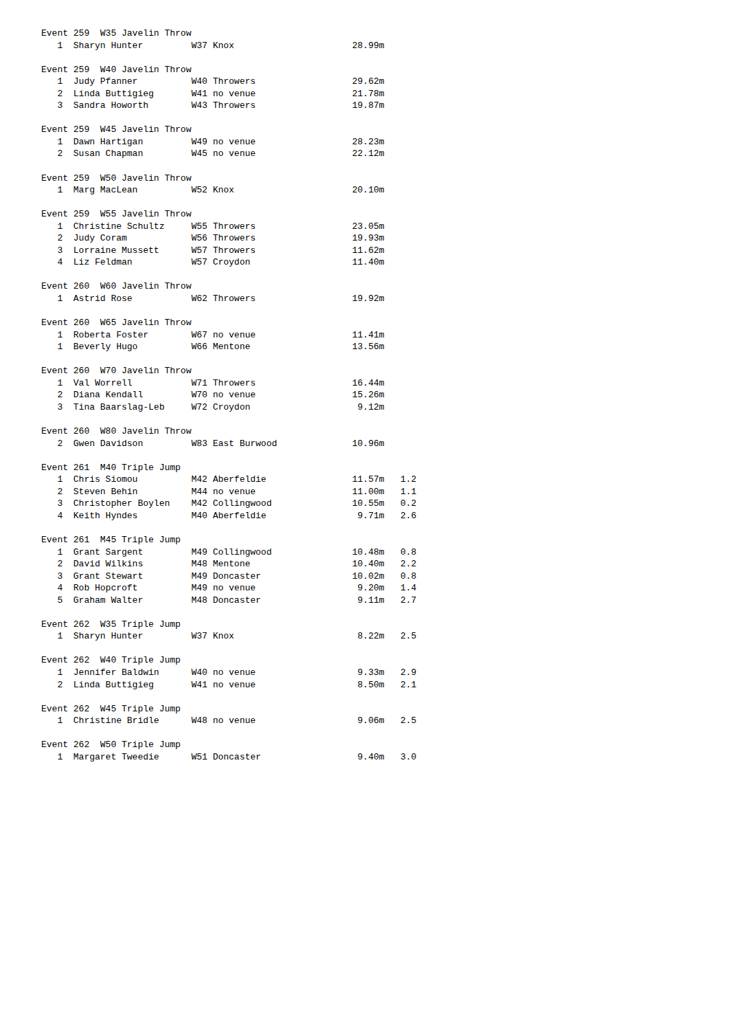Event 259  W35 Javelin Throw
   1  Sharyn Hunter         W37 Knox                      28.99m

Event 259  W40 Javelin Throw
   1  Judy Pfanner          W40 Throwers                  29.62m
   2  Linda Buttigieg       W41 no venue                  21.78m
   3  Sandra Howorth        W43 Throwers                  19.87m

Event 259  W45 Javelin Throw
   1  Dawn Hartigan         W49 no venue                  28.23m
   2  Susan Chapman         W45 no venue                  22.12m

Event 259  W50 Javelin Throw
   1  Marg MacLean          W52 Knox                      20.10m

Event 259  W55 Javelin Throw
   1  Christine Schultz     W55 Throwers                  23.05m
   2  Judy Coram            W56 Throwers                  19.93m
   3  Lorraine Mussett      W57 Throwers                  11.62m
   4  Liz Feldman           W57 Croydon                   11.40m

Event 260  W60 Javelin Throw
   1  Astrid Rose           W62 Throwers                  19.92m

Event 260  W65 Javelin Throw
   1  Roberta Foster        W67 no venue                  11.41m
   1  Beverly Hugo          W66 Mentone                   13.56m

Event 260  W70 Javelin Throw
   1  Val Worrell           W71 Throwers                  16.44m
   2  Diana Kendall         W70 no venue                  15.26m
   3  Tina Baarslag-Leb     W72 Croydon                    9.12m

Event 260  W80 Javelin Throw
   2  Gwen Davidson         W83 East Burwood              10.96m

Event 261  M40 Triple Jump
   1  Chris Siomou          M42 Aberfeldie                11.57m   1.2
   2  Steven Behin          M44 no venue                  11.00m   1.1
   3  Christopher Boylen    M42 Collingwood               10.55m   0.2
   4  Keith Hyndes          M40 Aberfeldie                 9.71m   2.6

Event 261  M45 Triple Jump
   1  Grant Sargent         M49 Collingwood               10.48m   0.8
   2  David Wilkins         M48 Mentone                   10.40m   2.2
   3  Grant Stewart         M49 Doncaster                 10.02m   0.8
   4  Rob Hopcroft          M49 no venue                   9.20m   1.4
   5  Graham Walter         M48 Doncaster                  9.11m   2.7

Event 262  W35 Triple Jump
   1  Sharyn Hunter         W37 Knox                       8.22m   2.5

Event 262  W40 Triple Jump
   1  Jennifer Baldwin      W40 no venue                   9.33m   2.9
   2  Linda Buttigieg       W41 no venue                   8.50m   2.1

Event 262  W45 Triple Jump
   1  Christine Bridle      W48 no venue                   9.06m   2.5

Event 262  W50 Triple Jump
   1  Margaret Tweedie      W51 Doncaster                  9.40m   3.0